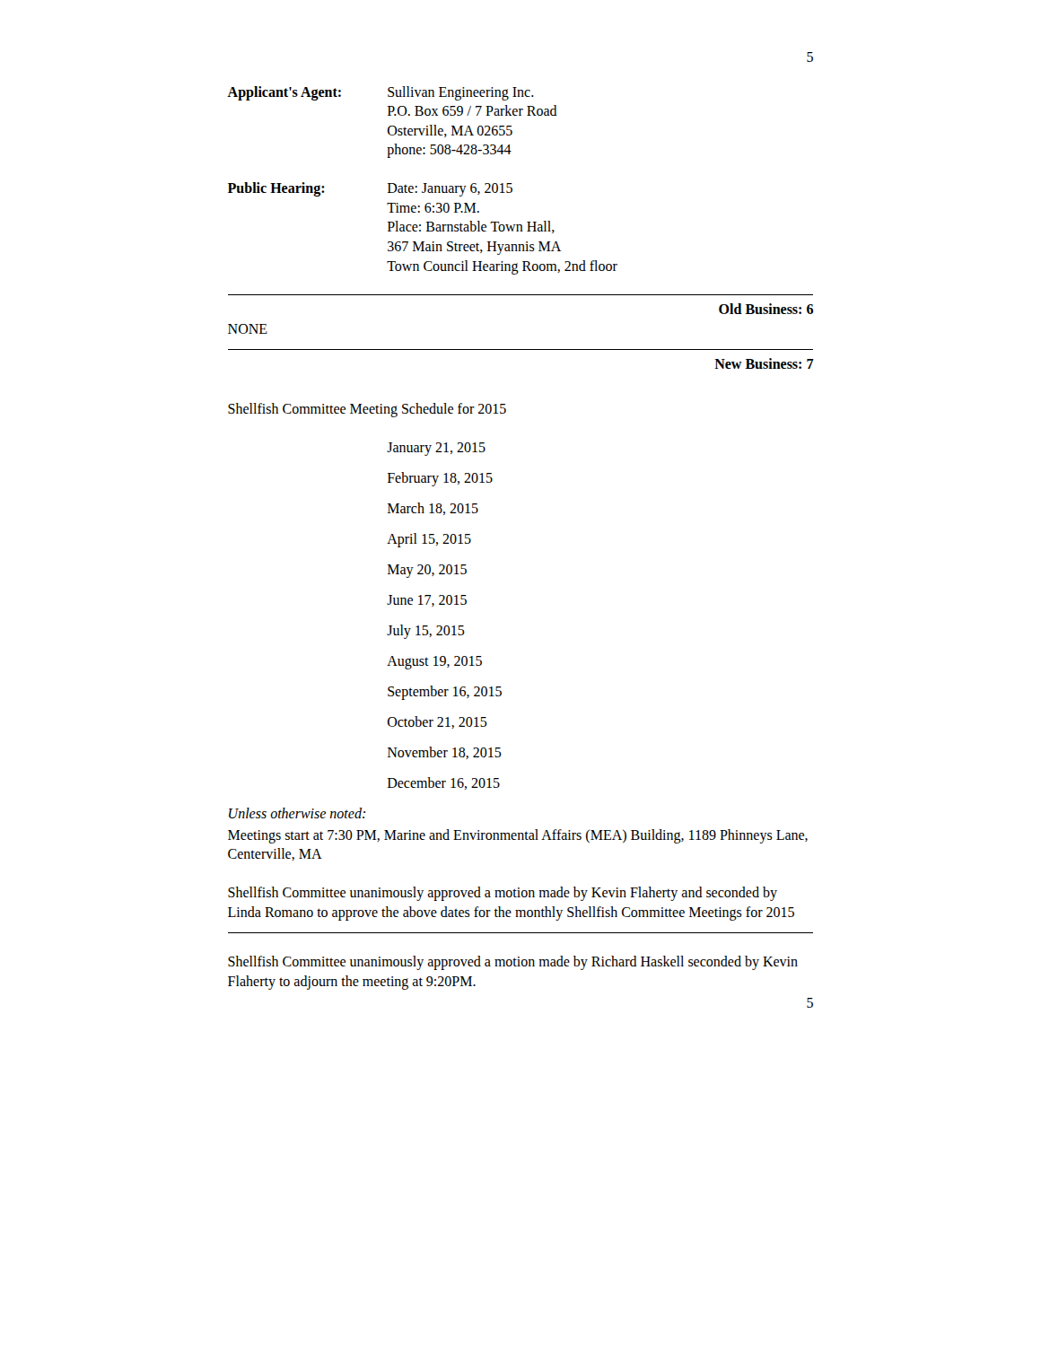5
| Applicant's Agent: | Sullivan Engineering Inc. P.O. Box 659 / 7 Parker Road Osterville, MA 02655 phone: 508-428-3344 |
| Public Hearing: | Date: January 6, 2015 Time: 6:30 P.M. Place: Barnstable Town Hall, 367 Main Street, Hyannis MA Town Council Hearing Room, 2nd floor |
Old Business: 6
NONE
New Business: 7
Shellfish Committee Meeting Schedule for 2015
January 21, 2015
February 18, 2015
March 18, 2015
April 15, 2015
May 20, 2015
June 17, 2015
July 15, 2015
August 19, 2015
September 16, 2015
October 21, 2015
November 18, 2015
December 16, 2015
Unless otherwise noted:
Meetings start at 7:30 PM, Marine and Environmental Affairs (MEA) Building, 1189 Phinneys Lane, Centerville, MA
Shellfish Committee unanimously approved a motion made by Kevin Flaherty and seconded by Linda Romano to approve the above dates for the monthly Shellfish Committee Meetings for 2015
Shellfish Committee unanimously approved a motion made by Richard Haskell seconded by Kevin Flaherty to adjourn the meeting at 9:20PM.
5